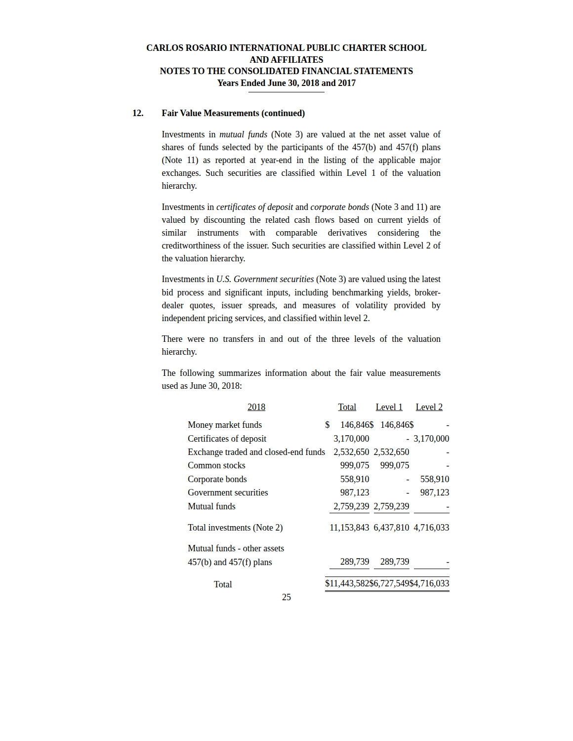CARLOS ROSARIO INTERNATIONAL PUBLIC CHARTER SCHOOL AND AFFILIATES NOTES TO THE CONSOLIDATED FINANCIAL STATEMENTS Years Ended June 30, 2018 and 2017
12. Fair Value Measurements (continued)
Investments in mutual funds (Note 3) are valued at the net asset value of shares of funds selected by the participants of the 457(b) and 457(f) plans (Note 11) as reported at year-end in the listing of the applicable major exchanges. Such securities are classified within Level 1 of the valuation hierarchy.
Investments in certificates of deposit and corporate bonds (Note 3 and 11) are valued by discounting the related cash flows based on current yields of similar instruments with comparable derivatives considering the creditworthiness of the issuer. Such securities are classified within Level 2 of the valuation hierarchy.
Investments in U.S. Government securities (Note 3) are valued using the latest bid process and significant inputs, including benchmarking yields, broker-dealer quotes, issuer spreads, and measures of volatility provided by independent pricing services, and classified within level 2.
There were no transfers in and out of the three levels of the valuation hierarchy.
The following summarizes information about the fair value measurements used as June 30, 2018:
| 2018 | Total | | Level 1 | | Level 2 |
| --- | --- | --- | --- | --- | --- |
| Money market funds | $ | 146,846 | | $ | 146,846 | | $ | - |
| Certificates of deposit | | 3,170,000 | | | - | | | 3,170,000 |
| Exchange traded and closed-end funds | | 2,532,650 | | | 2,532,650 | | | - |
| Common stocks | | 999,075 | | | 999,075 | | | - |
| Corporate bonds | | 558,910 | | | - | | | 558,910 |
| Government securities | | 987,123 | | | - | | | 987,123 |
| Mutual funds | | 2,759,239 | | | 2,759,239 | | | - |
| Total investments (Note 2) | | 11,153,843 | | | 6,437,810 | | | 4,716,033 |
| Mutual funds - other assets | | | | | | | | |
| 457(b) and 457(f) plans | | 289,739 | | | 289,739 | | | - |
| Total | $ | 11,443,582 | | $ | 6,727,549 | | $ | 4,716,033 |
25